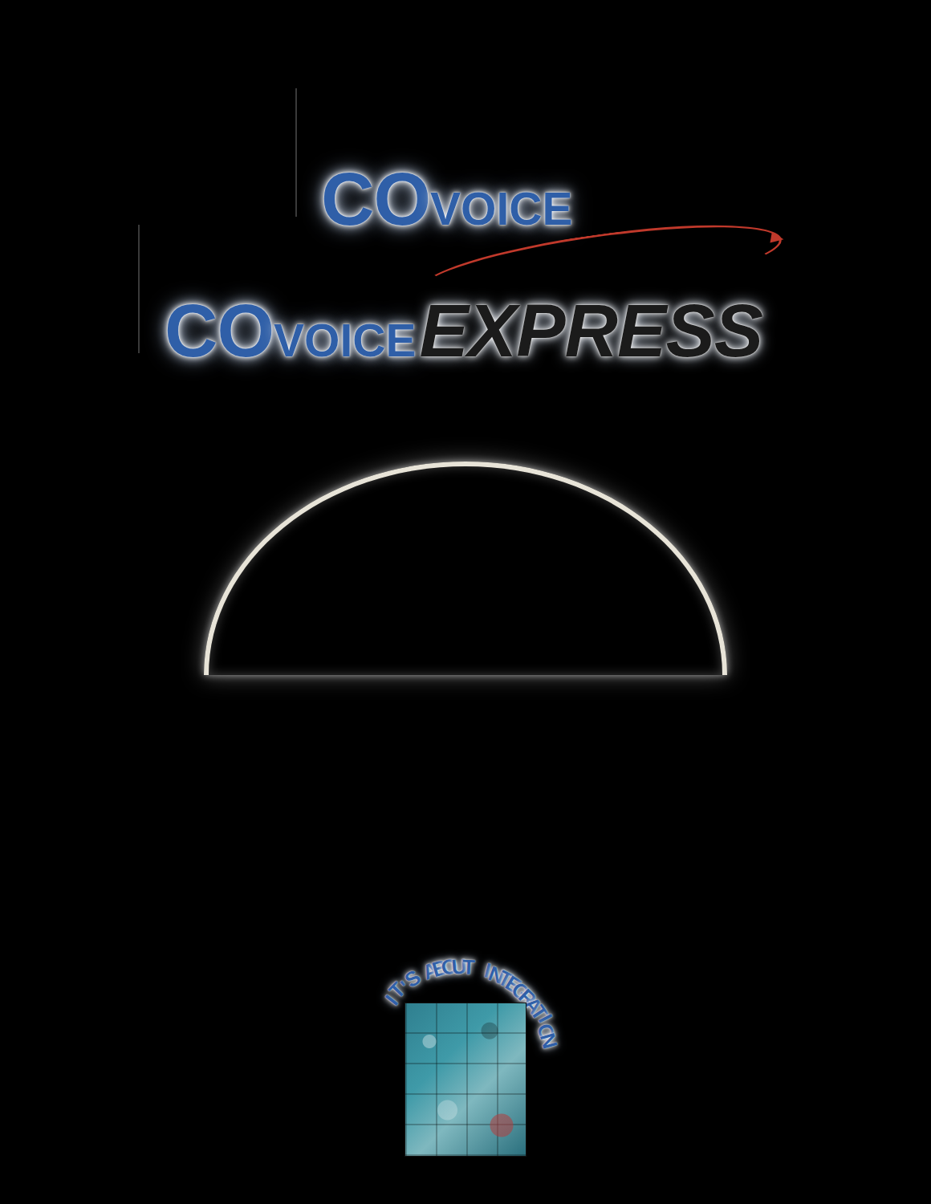COVOICE
COVOICE EXPRESS
I T ' S A B O U T I N T E G R A T I O N
IT'S ABOUT INTEGRATION